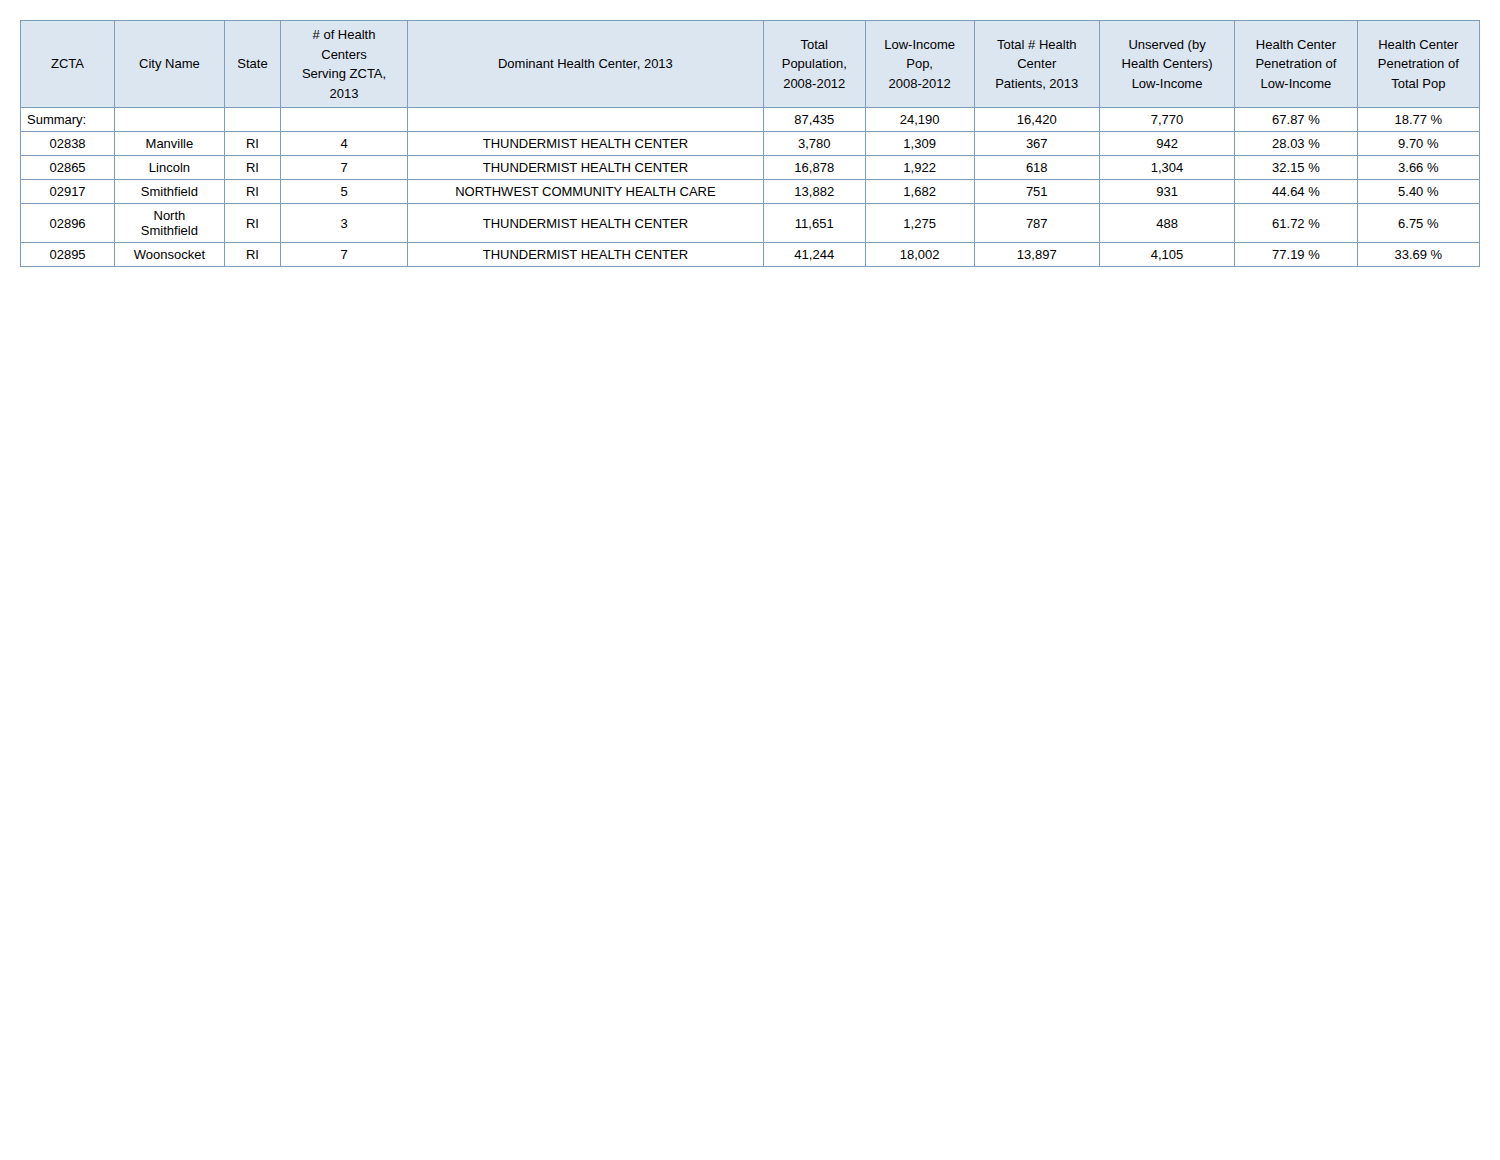| ZCTA | City Name | State | # of Health Centers Serving ZCTA, 2013 | Dominant Health Center, 2013 | Total Population, 2008-2012 | Low-Income Pop, 2008-2012 | Total # Health Center Patients, 2013 | Unserved (by Health Centers) Low-Income | Health Center Penetration of Low-Income | Health Center Penetration of Total Pop |
| --- | --- | --- | --- | --- | --- | --- | --- | --- | --- | --- |
| Summary: | | | | | 87,435 | 24,190 | 16,420 | 7,770 | 67.87 % | 18.77 % |
| 02838 | Manville | RI | 4 | THUNDERMIST HEALTH CENTER | 3,780 | 1,309 | 367 | 942 | 28.03 % | 9.70 % |
| 02865 | Lincoln | RI | 7 | THUNDERMIST HEALTH CENTER | 16,878 | 1,922 | 618 | 1,304 | 32.15 % | 3.66 % |
| 02917 | Smithfield | RI | 5 | NORTHWEST COMMUNITY HEALTH CARE | 13,882 | 1,682 | 751 | 931 | 44.64 % | 5.40 % |
| 02896 | North Smithfield | RI | 3 | THUNDERMIST HEALTH CENTER | 11,651 | 1,275 | 787 | 488 | 61.72 % | 6.75 % |
| 02895 | Woonsocket | RI | 7 | THUNDERMIST HEALTH CENTER | 41,244 | 18,002 | 13,897 | 4,105 | 77.19 % | 33.69 % |